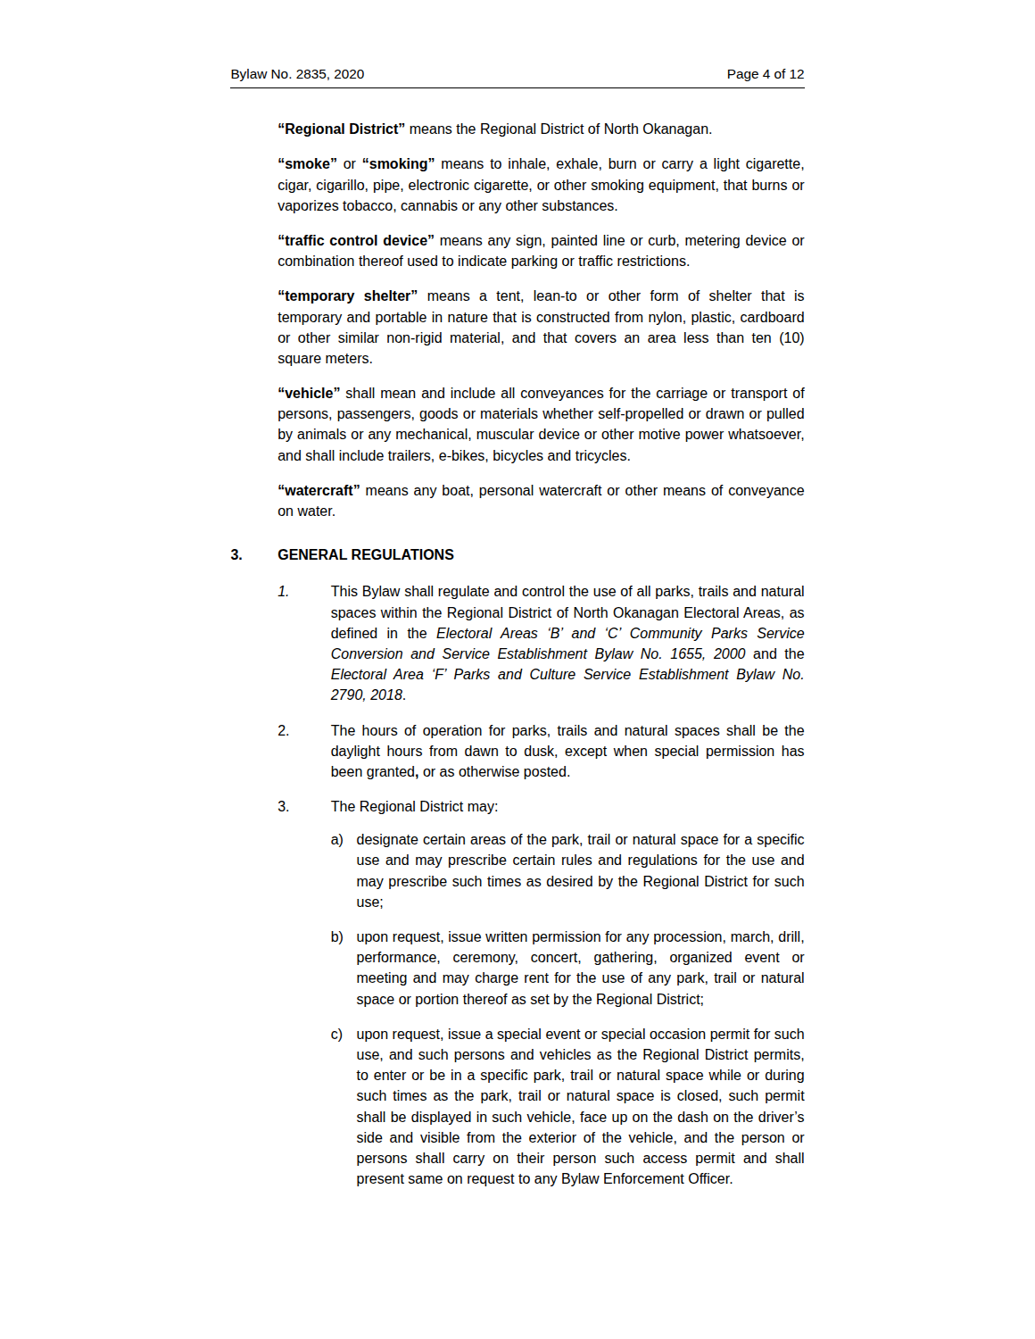Bylaw No. 2835, 2020
Page 4 of 12
“Regional District” means the Regional District of North Okanagan.
“smoke” or “smoking” means to inhale, exhale, burn or carry a light cigarette, cigar, cigarillo, pipe, electronic cigarette, or other smoking equipment, that burns or vaporizes tobacco, cannabis or any other substances.
“traffic control device” means any sign, painted line or curb, metering device or combination thereof used to indicate parking or traffic restrictions.
“temporary shelter” means a tent, lean-to or other form of shelter that is temporary and portable in nature that is constructed from nylon, plastic, cardboard or other similar non-rigid material, and that covers an area less than ten (10) square meters.
“vehicle” shall mean and include all conveyances for the carriage or transport of persons, passengers, goods or materials whether self-propelled or drawn or pulled by animals or any mechanical, muscular device or other motive power whatsoever, and shall include trailers, e-bikes, bicycles and tricycles.
“watercraft” means any boat, personal watercraft or other means of conveyance on water.
3.
GENERAL REGULATIONS
1.
This Bylaw shall regulate and control the use of all parks, trails and natural spaces within the Regional District of North Okanagan Electoral Areas, as defined in the Electoral Areas ‘B’ and ‘C’ Community Parks Service Conversion and Service Establishment Bylaw No. 1655, 2000 and the Electoral Area ‘F’ Parks and Culture Service Establishment Bylaw No. 2790, 2018.
2.
The hours of operation for parks, trails and natural spaces shall be the daylight hours from dawn to dusk, except when special permission has been granted, or as otherwise posted.
3.
The Regional District may:
a)
designate certain areas of the park, trail or natural space for a specific use and may prescribe certain rules and regulations for the use and may prescribe such times as desired by the Regional District for such use;
b)
upon request, issue written permission for any procession, march, drill, performance, ceremony, concert, gathering, organized event or meeting and may charge rent for the use of any park, trail or natural space or portion thereof as set by the Regional District;
c)
upon request, issue a special event or special occasion permit for such use, and such persons and vehicles as the Regional District permits, to enter or be in a specific park, trail or natural space while or during such times as the park, trail or natural space is closed, such permit shall be displayed in such vehicle, face up on the dash on the driver’s side and visible from the exterior of the vehicle, and the person or persons shall carry on their person such access permit and shall present same on request to any Bylaw Enforcement Officer.